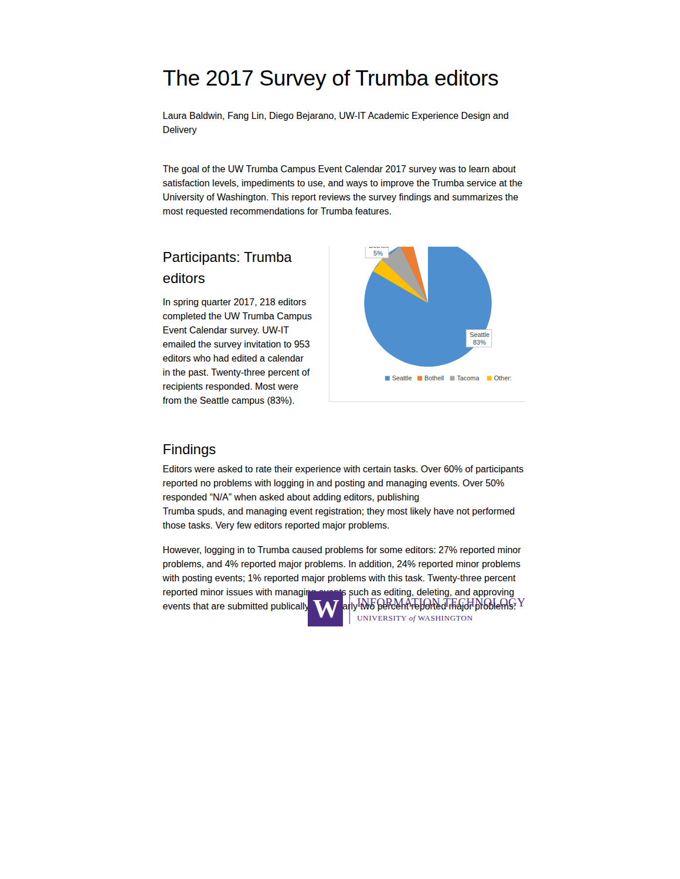The 2017 Survey of Trumba editors
Laura Baldwin, Fang Lin, Diego Bejarano, UW-IT Academic Experience Design and Delivery
The goal of the UW Trumba Campus Event Calendar 2017 survey was to learn about satisfaction levels, impediments to use, and ways to improve the Trumba service at the University of Washington. This report reviews the survey findings and summarizes the most requested recommendations for Trumba features.
Participants: Trumba editors
In spring quarter 2017, 218 editors completed the UW Trumba Campus Event Calendar survey. UW-IT emailed the survey invitation to 953 editors who had edited a calendar in the past. Twenty-three percent of recipients responded. Most were from the Seattle campus (83%).
Findings
Editors were asked to rate their experience with certain tasks. Over 60% of participants reported no problems with logging in and posting and managing events. Over 50% responded “N/A” when asked about adding editors, publishing
Trumba spuds, and managing event registration; they most likely have not performed those tasks. Very few editors reported major problems.
However, logging in to Trumba caused problems for some editors: 27% reported minor problems, and 4% reported major problems. In addition, 24% reported minor problems with posting events; 1% reported major problems with this task. Twenty-three percent reported minor issues with managing events such as editing, deleting, and approving events that are submitted publically, and nearly two percent reported major problems.
W
Information Technology
University of Washington